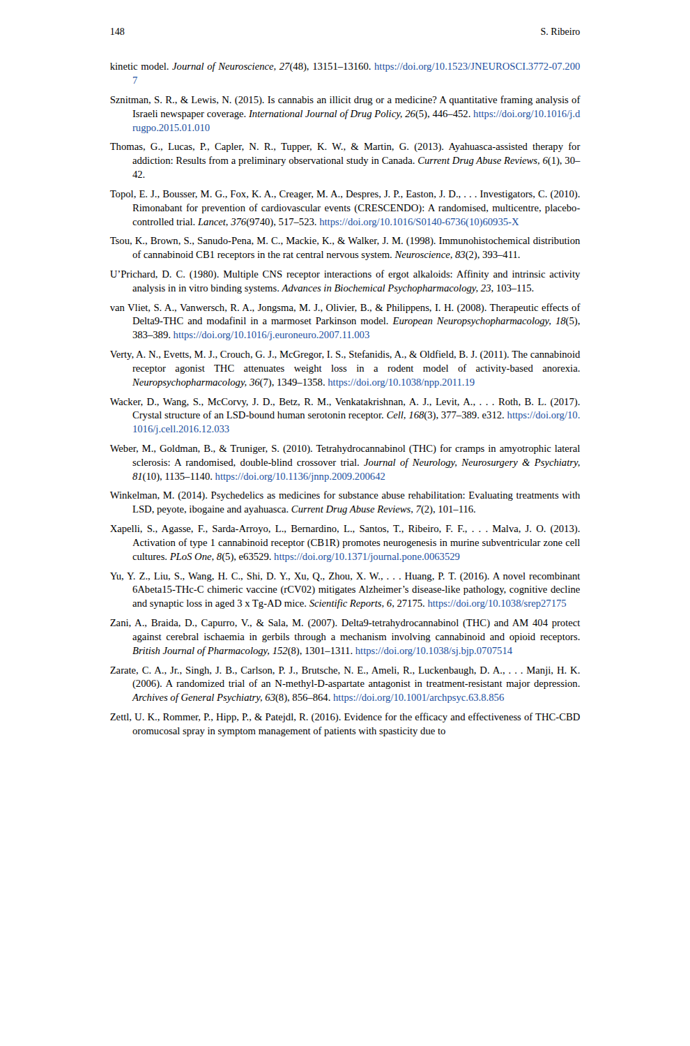148 S. Ribeiro
kinetic model. Journal of Neuroscience, 27(48), 13151–13160. https://doi.org/10.1523/JNEUROSCI.3772-07.2007
Sznitman, S. R., & Lewis, N. (2015). Is cannabis an illicit drug or a medicine? A quantitative framing analysis of Israeli newspaper coverage. International Journal of Drug Policy, 26(5), 446–452. https://doi.org/10.1016/j.drugpo.2015.01.010
Thomas, G., Lucas, P., Capler, N. R., Tupper, K. W., & Martin, G. (2013). Ayahuasca-assisted therapy for addiction: Results from a preliminary observational study in Canada. Current Drug Abuse Reviews, 6(1), 30–42.
Topol, E. J., Bousser, M. G., Fox, K. A., Creager, M. A., Despres, J. P., Easton, J. D., . . . Investigators, C. (2010). Rimonabant for prevention of cardiovascular events (CRESCENDO): A randomised, multicentre, placebo-controlled trial. Lancet, 376(9740), 517–523. https://doi.org/10.1016/S0140-6736(10)60935-X
Tsou, K., Brown, S., Sanudo-Pena, M. C., Mackie, K., & Walker, J. M. (1998). Immunohistochemical distribution of cannabinoid CB1 receptors in the rat central nervous system. Neuroscience, 83(2), 393–411.
U’Prichard, D. C. (1980). Multiple CNS receptor interactions of ergot alkaloids: Affinity and intrinsic activity analysis in in vitro binding systems. Advances in Biochemical Psychopharmacology, 23, 103–115.
van Vliet, S. A., Vanwersch, R. A., Jongsma, M. J., Olivier, B., & Philippens, I. H. (2008). Therapeutic effects of Delta9-THC and modafinil in a marmoset Parkinson model. European Neuropsychopharmacology, 18(5), 383–389. https://doi.org/10.1016/j.euroneuro.2007.11.003
Verty, A. N., Evetts, M. J., Crouch, G. J., McGregor, I. S., Stefanidis, A., & Oldfield, B. J. (2011). The cannabinoid receptor agonist THC attenuates weight loss in a rodent model of activity-based anorexia. Neuropsychopharmacology, 36(7), 1349–1358. https://doi.org/10.1038/npp.2011.19
Wacker, D., Wang, S., McCorvy, J. D., Betz, R. M., Venkatakrishnan, A. J., Levit, A., . . . Roth, B. L. (2017). Crystal structure of an LSD-bound human serotonin receptor. Cell, 168(3), 377–389. e312. https://doi.org/10.1016/j.cell.2016.12.033
Weber, M., Goldman, B., & Truniger, S. (2010). Tetrahydrocannabinol (THC) for cramps in amyotrophic lateral sclerosis: A randomised, double-blind crossover trial. Journal of Neurology, Neurosurgery & Psychiatry, 81(10), 1135–1140. https://doi.org/10.1136/jnnp.2009.200642
Winkelman, M. (2014). Psychedelics as medicines for substance abuse rehabilitation: Evaluating treatments with LSD, peyote, ibogaine and ayahuasca. Current Drug Abuse Reviews, 7(2), 101–116.
Xapelli, S., Agasse, F., Sarda-Arroyo, L., Bernardino, L., Santos, T., Ribeiro, F. F., . . . Malva, J. O. (2013). Activation of type 1 cannabinoid receptor (CB1R) promotes neurogenesis in murine subventricular zone cell cultures. PLoS One, 8(5), e63529. https://doi.org/10.1371/journal.pone.0063529
Yu, Y. Z., Liu, S., Wang, H. C., Shi, D. Y., Xu, Q., Zhou, X. W., . . . Huang, P. T. (2016). A novel recombinant 6Abeta15-THc-C chimeric vaccine (rCV02) mitigates Alzheimer’s disease-like pathology, cognitive decline and synaptic loss in aged 3 x Tg-AD mice. Scientific Reports, 6, 27175. https://doi.org/10.1038/srep27175
Zani, A., Braida, D., Capurro, V., & Sala, M. (2007). Delta9-tetrahydrocannabinol (THC) and AM 404 protect against cerebral ischaemia in gerbils through a mechanism involving cannabinoid and opioid receptors. British Journal of Pharmacology, 152(8), 1301–1311. https://doi.org/10.1038/sj.bjp.0707514
Zarate, C. A., Jr., Singh, J. B., Carlson, P. J., Brutsche, N. E., Ameli, R., Luckenbaugh, D. A., . . . Manji, H. K. (2006). A randomized trial of an N-methyl-D-aspartate antagonist in treatment-resistant major depression. Archives of General Psychiatry, 63(8), 856–864. https://doi.org/10.1001/archpsyc.63.8.856
Zettl, U. K., Rommer, P., Hipp, P., & Patejdl, R. (2016). Evidence for the efficacy and effectiveness of THC-CBD oromucosal spray in symptom management of patients with spasticity due to